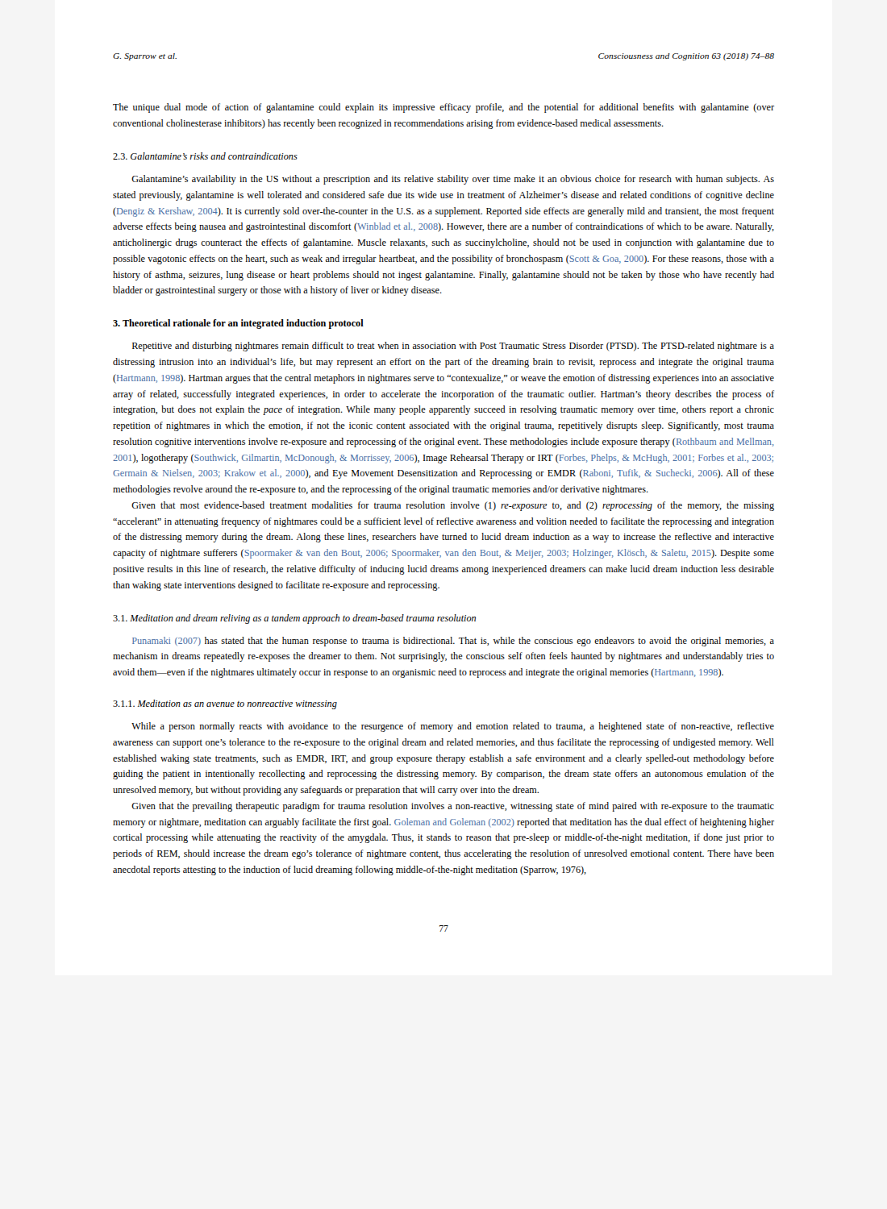G. Sparrow et al. Consciousness and Cognition 63 (2018) 74–88
The unique dual mode of action of galantamine could explain its impressive efficacy profile, and the potential for additional benefits with galantamine (over conventional cholinesterase inhibitors) has recently been recognized in recommendations arising from evidence-based medical assessments.
2.3. Galantamine’s risks and contraindications
Galantamine’s availability in the US without a prescription and its relative stability over time make it an obvious choice for research with human subjects. As stated previously, galantamine is well tolerated and considered safe due its wide use in treatment of Alzheimer’s disease and related conditions of cognitive decline (Dengiz & Kershaw, 2004). It is currently sold over-the-counter in the U.S. as a supplement. Reported side effects are generally mild and transient, the most frequent adverse effects being nausea and gastrointestinal discomfort (Winblad et al., 2008). However, there are a number of contraindications of which to be aware. Naturally, anticholinergic drugs counteract the effects of galantamine. Muscle relaxants, such as succinylcholine, should not be used in conjunction with galantamine due to possible vagotonic effects on the heart, such as weak and irregular heartbeat, and the possibility of bronchospasm (Scott & Goa, 2000). For these reasons, those with a history of asthma, seizures, lung disease or heart problems should not ingest galantamine. Finally, galantamine should not be taken by those who have recently had bladder or gastrointestinal surgery or those with a history of liver or kidney disease.
3. Theoretical rationale for an integrated induction protocol
Repetitive and disturbing nightmares remain difficult to treat when in association with Post Traumatic Stress Disorder (PTSD). The PTSD-related nightmare is a distressing intrusion into an individual’s life, but may represent an effort on the part of the dreaming brain to revisit, reprocess and integrate the original trauma (Hartmann, 1998). Hartman argues that the central metaphors in nightmares serve to “contexualize,” or weave the emotion of distressing experiences into an associative array of related, successfully integrated experiences, in order to accelerate the incorporation of the traumatic outlier. Hartman’s theory describes the process of integration, but does not explain the pace of integration. While many people apparently succeed in resolving traumatic memory over time, others report a chronic repetition of nightmares in which the emotion, if not the iconic content associated with the original trauma, repetitively disrupts sleep. Significantly, most trauma resolution cognitive interventions involve re-exposure and reprocessing of the original event. These methodologies include exposure therapy (Rothbaum and Mellman, 2001), logotherapy (Southwick, Gilmartin, McDonough, & Morrissey, 2006), Image Rehearsal Therapy or IRT (Forbes, Phelps, & McHugh, 2001; Forbes et al., 2003; Germain & Nielsen, 2003; Krakow et al., 2000), and Eye Movement Desensitization and Reprocessing or EMDR (Raboni, Tufik, & Suchecki, 2006). All of these methodologies revolve around the re-exposure to, and the reprocessing of the original traumatic memories and/or derivative nightmares.
Given that most evidence-based treatment modalities for trauma resolution involve (1) re-exposure to, and (2) reprocessing of the memory, the missing “accelerant” in attenuating frequency of nightmares could be a sufficient level of reflective awareness and volition needed to facilitate the reprocessing and integration of the distressing memory during the dream. Along these lines, researchers have turned to lucid dream induction as a way to increase the reflective and interactive capacity of nightmare sufferers (Spoormaker & van den Bout, 2006; Spoormaker, van den Bout, & Meijer, 2003; Holzinger, Klösch, & Saletu, 2015). Despite some positive results in this line of research, the relative difficulty of inducing lucid dreams among inexperienced dreamers can make lucid dream induction less desirable than waking state interventions designed to facilitate re-exposure and reprocessing.
3.1. Meditation and dream reliving as a tandem approach to dream-based trauma resolution
Punamaki (2007) has stated that the human response to trauma is bidirectional. That is, while the conscious ego endeavors to avoid the original memories, a mechanism in dreams repeatedly re-exposes the dreamer to them. Not surprisingly, the conscious self often feels haunted by nightmares and understandably tries to avoid them—even if the nightmares ultimately occur in response to an organismic need to reprocess and integrate the original memories (Hartmann, 1998).
3.1.1. Meditation as an avenue to nonreactive witnessing
While a person normally reacts with avoidance to the resurgence of memory and emotion related to trauma, a heightened state of non-reactive, reflective awareness can support one’s tolerance to the re-exposure to the original dream and related memories, and thus facilitate the reprocessing of undigested memory. Well established waking state treatments, such as EMDR, IRT, and group exposure therapy establish a safe environment and a clearly spelled-out methodology before guiding the patient in intentionally recollecting and reprocessing the distressing memory. By comparison, the dream state offers an autonomous emulation of the unresolved memory, but without providing any safeguards or preparation that will carry over into the dream.
Given that the prevailing therapeutic paradigm for trauma resolution involves a non-reactive, witnessing state of mind paired with re-exposure to the traumatic memory or nightmare, meditation can arguably facilitate the first goal. Goleman and Goleman (2002) reported that meditation has the dual effect of heightening higher cortical processing while attenuating the reactivity of the amygdala. Thus, it stands to reason that pre-sleep or middle-of-the-night meditation, if done just prior to periods of REM, should increase the dream ego’s tolerance of nightmare content, thus accelerating the resolution of unresolved emotional content. There have been anecdotal reports attesting to the induction of lucid dreaming following middle-of-the-night meditation (Sparrow, 1976),
77